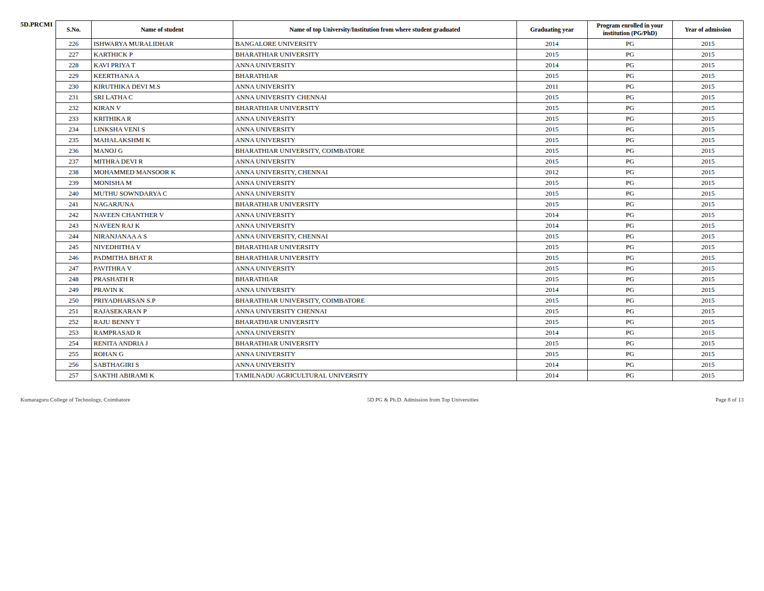5D.PRCMI
| S.No. | Name of student | Name of top University/Institution from where student graduated | Graduating year | Program enrolled in your institution (PG/PhD) | Year of admission |
| --- | --- | --- | --- | --- | --- |
| 226 | ISHWARYA MURALIDHAR | BANGALORE UNIVERSITY | 2014 | PG | 2015 |
| 227 | KARTHICK P | BHARATHIAR UNIVERSITY | 2015 | PG | 2015 |
| 228 | KAVI PRIYA T | ANNA UNIVERSITY | 2014 | PG | 2015 |
| 229 | KEERTHANA A | BHARATHIAR | 2015 | PG | 2015 |
| 230 | KIRUTHIKA DEVI M.S | ANNA UNIVERSITY | 2011 | PG | 2015 |
| 231 | SRI LATHA C | ANNA UNIVERSITY CHENNAI | 2015 | PG | 2015 |
| 232 | KIRAN V | BHARATHIAR UNIVERSITY | 2015 | PG | 2015 |
| 233 | KRITHIKA R | ANNA UNIVERSITY | 2015 | PG | 2015 |
| 234 | LINKSHA VENI S | ANNA UNIVERSITY | 2015 | PG | 2015 |
| 235 | MAHALAKSHMI K | ANNA UNIVERSITY | 2015 | PG | 2015 |
| 236 | MANOJ G | BHARATHIAR UNIVERSITY, COIMBATORE | 2015 | PG | 2015 |
| 237 | MITHRA DEVI R | ANNA UNIVERSITY | 2015 | PG | 2015 |
| 238 | MOHAMMED MANSOOR K | ANNA UNIVERSITY, CHENNAI | 2012 | PG | 2015 |
| 239 | MONISHA M | ANNA UNIVERSITY | 2015 | PG | 2015 |
| 240 | MUTHU SOWNDARYA C | ANNA UNIVERSITY | 2015 | PG | 2015 |
| 241 | NAGARJUNA | BHARATHIAR UNIVERSITY | 2015 | PG | 2015 |
| 242 | NAVEEN CHANTHER V | ANNA UNIVERSITY | 2014 | PG | 2015 |
| 243 | NAVEEN RAJ K | ANNA UNIVERSITY | 2014 | PG | 2015 |
| 244 | NIRANJANAA A S | ANNA UNIVERSITY, CHENNAI | 2015 | PG | 2015 |
| 245 | NIVEDHITHA V | BHARATHIAR UNIVERSITY | 2015 | PG | 2015 |
| 246 | PADMITHA BHAT R | BHARATHIAR UNIVERSITY | 2015 | PG | 2015 |
| 247 | PAVITHRA V | ANNA UNIVERSITY | 2015 | PG | 2015 |
| 248 | PRASHATH R | BHARATHIAR | 2015 | PG | 2015 |
| 249 | PRAVIN K | ANNA UNIVERSITY | 2014 | PG | 2015 |
| 250 | PRIYADHARSAN S.P | BHARATHIAR UNIVERSITY, COIMBATORE | 2015 | PG | 2015 |
| 251 | RAJASEKARAN P | ANNA UNIVERSITY CHENNAI | 2015 | PG | 2015 |
| 252 | RAJU BENNY T | BHARATHIAR UNIVERSITY | 2015 | PG | 2015 |
| 253 | RAMPRASAD R | ANNA UNIVERSITY | 2014 | PG | 2015 |
| 254 | RENITA ANDRIA J | BHARATHIAR UNIVERSITY | 2015 | PG | 2015 |
| 255 | ROHAN G | ANNA UNIVERSITY | 2015 | PG | 2015 |
| 256 | SABTHAGIRI S | ANNA UNIVERSITY | 2014 | PG | 2015 |
| 257 | SAKTHI ABIRAMI K | TAMILNADU AGRICULTURAL UNIVERSITY | 2014 | PG | 2015 |
Kumaraguru College of Technology, Coimbatore 5D PG & Ph.D. Admission from Top Universities Page 8 of 13